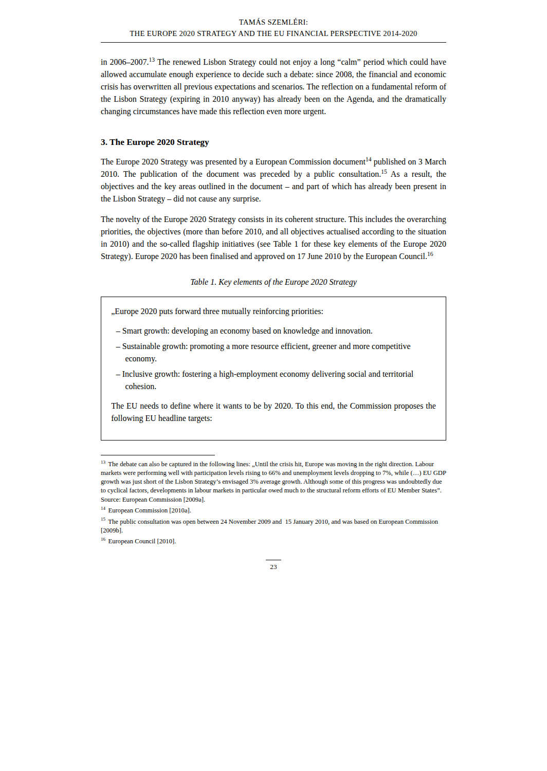TAMÁS SZEMLÉRI: THE EUROPE 2020 STRATEGY AND THE EU FINANCIAL PERSPECTIVE 2014-2020
in 2006–2007.13 The renewed Lisbon Strategy could not enjoy a long “calm” period which could have allowed accumulate enough experience to decide such a debate: since 2008, the financial and economic crisis has overwritten all previous expectations and scenarios. The reflection on a fundamental reform of the Lisbon Strategy (expiring in 2010 anyway) has already been on the Agenda, and the dramatically changing circumstances have made this reflection even more urgent.
3. The Europe 2020 Strategy
The Europe 2020 Strategy was presented by a European Commission document14 published on 3 March 2010. The publication of the document was preceded by a public consultation.15 As a result, the objectives and the key areas outlined in the document – and part of which has already been present in the Lisbon Strategy – did not cause any surprise.
The novelty of the Europe 2020 Strategy consists in its coherent structure. This includes the overarching priorities, the objectives (more than before 2010, and all objectives actualised according to the situation in 2010) and the so-called flagship initiatives (see Table 1 for these key elements of the Europe 2020 Strategy). Europe 2020 has been finalised and approved on 17 June 2010 by the European Council.16
Table 1. Key elements of the Europe 2020 Strategy
„Europe 2020 puts forward three mutually reinforcing priorities:
Smart growth: developing an economy based on knowledge and innovation.
Sustainable growth: promoting a more resource efficient, greener and more competitive economy.
Inclusive growth: fostering a high-employment economy delivering social and territorial cohesion.
The EU needs to define where it wants to be by 2020. To this end, the Commission proposes the following EU headline targets:
13 The debate can also be captured in the following lines: „Until the crisis hit, Europe was moving in the right direction. Labour markets were performing well with participation levels rising to 66% and unemployment levels dropping to 7%, while (…) EU GDP growth was just short of the Lisbon Strategy’s envisaged 3% average growth. Although some of this progress was undoubtedly due to cyclical factors, developments in labour markets in particular owed much to the structural reform efforts of EU Member States”. Source: European Commission [2009a].
14 European Commission [2010a].
15 The public consultation was open between 24 November 2009 and 15 January 2010, and was based on European Commission [2009b].
16 European Council [2010].
23